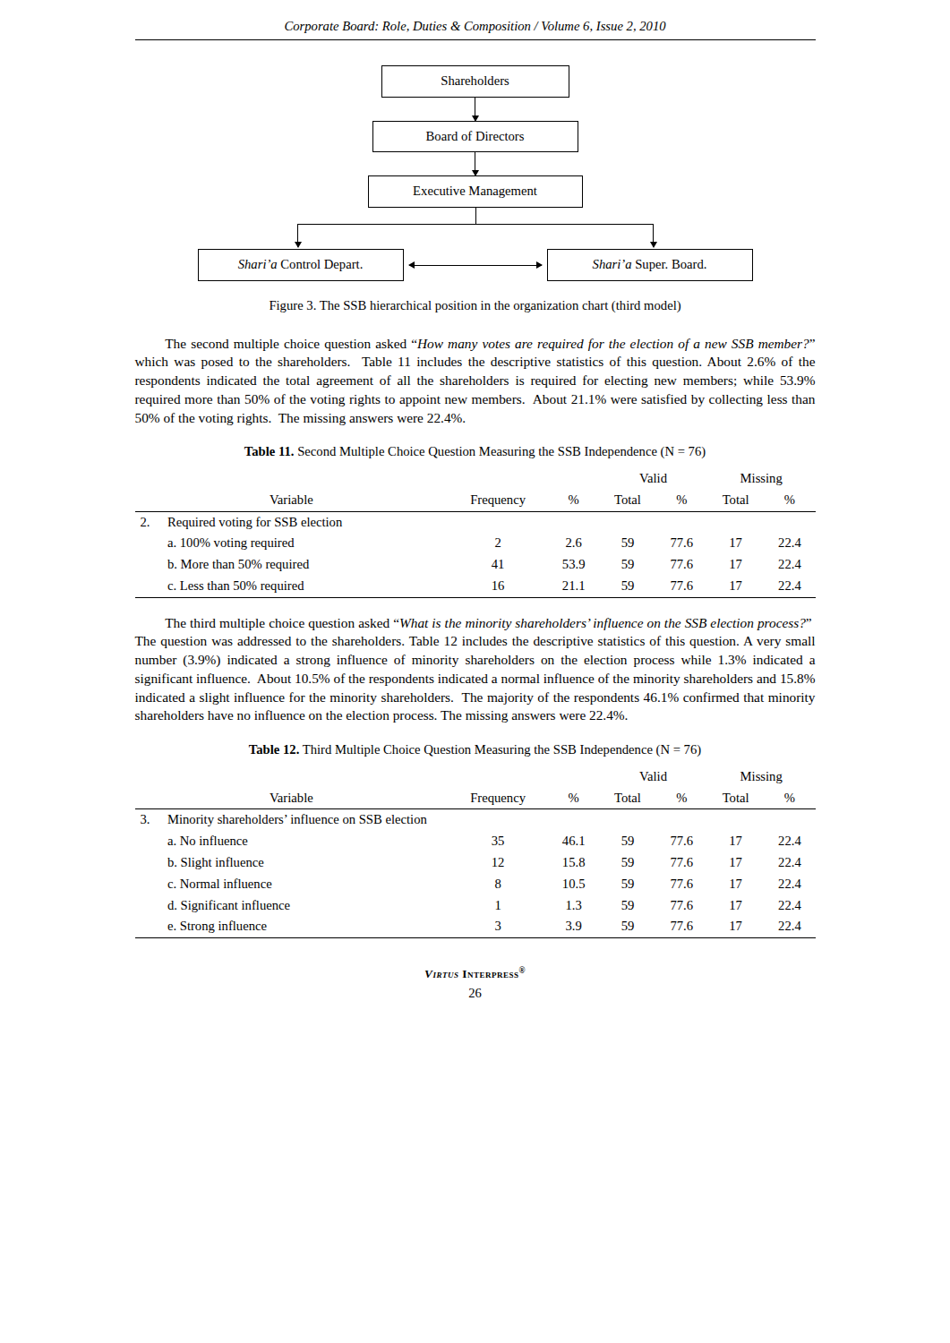Corporate Board: Role, Duties & Composition / Volume 6, Issue 2, 2010
Shareholders
Board of Directors
Executive Management
Shari’a Control Depart.
Shari’a Super. Board.
Figure 3. The SSB hierarchical position in the organization chart (third model)
The second multiple choice question asked “How many votes are required for the election of a new SSB member?” which was posed to the shareholders. Table 11 includes the descriptive statistics of this question. About 2.6% of the respondents indicated the total agreement of all the shareholders is required for electing new members; while 53.9% required more than 50% of the voting rights to appoint new members. About 21.1% were satisfied by collecting less than 50% of the voting rights. The missing answers were 22.4%.
Table 11. Second Multiple Choice Question Measuring the SSB Independence (N = 76)
| | | | Valid | Missing |
| --- | --- | --- | --- | --- |
| Variable | Frequency | % | Total | % | Total | % |
| 2. | Required voting for SSB election | | | | | | |
| | a. 100% voting required | 2 | 2.6 | 59 | 77.6 | 17 | 22.4 |
| | b. More than 50% required | 41 | 53.9 | 59 | 77.6 | 17 | 22.4 |
| | c. Less than 50% required | 16 | 21.1 | 59 | 77.6 | 17 | 22.4 |
The third multiple choice question asked “What is the minority shareholders’ influence on the SSB election process?” The question was addressed to the shareholders. Table 12 includes the descriptive statistics of this question. A very small number (3.9%) indicated a strong influence of minority shareholders on the election process while 1.3% indicated a significant influence. About 10.5% of the respondents indicated a normal influence of the minority shareholders and 15.8% indicated a slight influence for the minority shareholders. The majority of the respondents 46.1% confirmed that minority shareholders have no influence on the election process. The missing answers were 22.4%.
Table 12. Third Multiple Choice Question Measuring the SSB Independence (N = 76)
| | | | Valid | Missing |
| --- | --- | --- | --- | --- |
| Variable | Frequency | % | Total | % | Total | % |
| 3. | Minority shareholders’ influence on SSB election | | | | | | |
| | a. No influence | 35 | 46.1 | 59 | 77.6 | 17 | 22.4 |
| | b. Slight influence | 12 | 15.8 | 59 | 77.6 | 17 | 22.4 |
| | c. Normal influence | 8 | 10.5 | 59 | 77.6 | 17 | 22.4 |
| | d. Significant influence | 1 | 1.3 | 59 | 77.6 | 17 | 22.4 |
| | e. Strong influence | 3 | 3.9 | 59 | 77.6 | 17 | 22.4 |
Virtus Interpress® 26